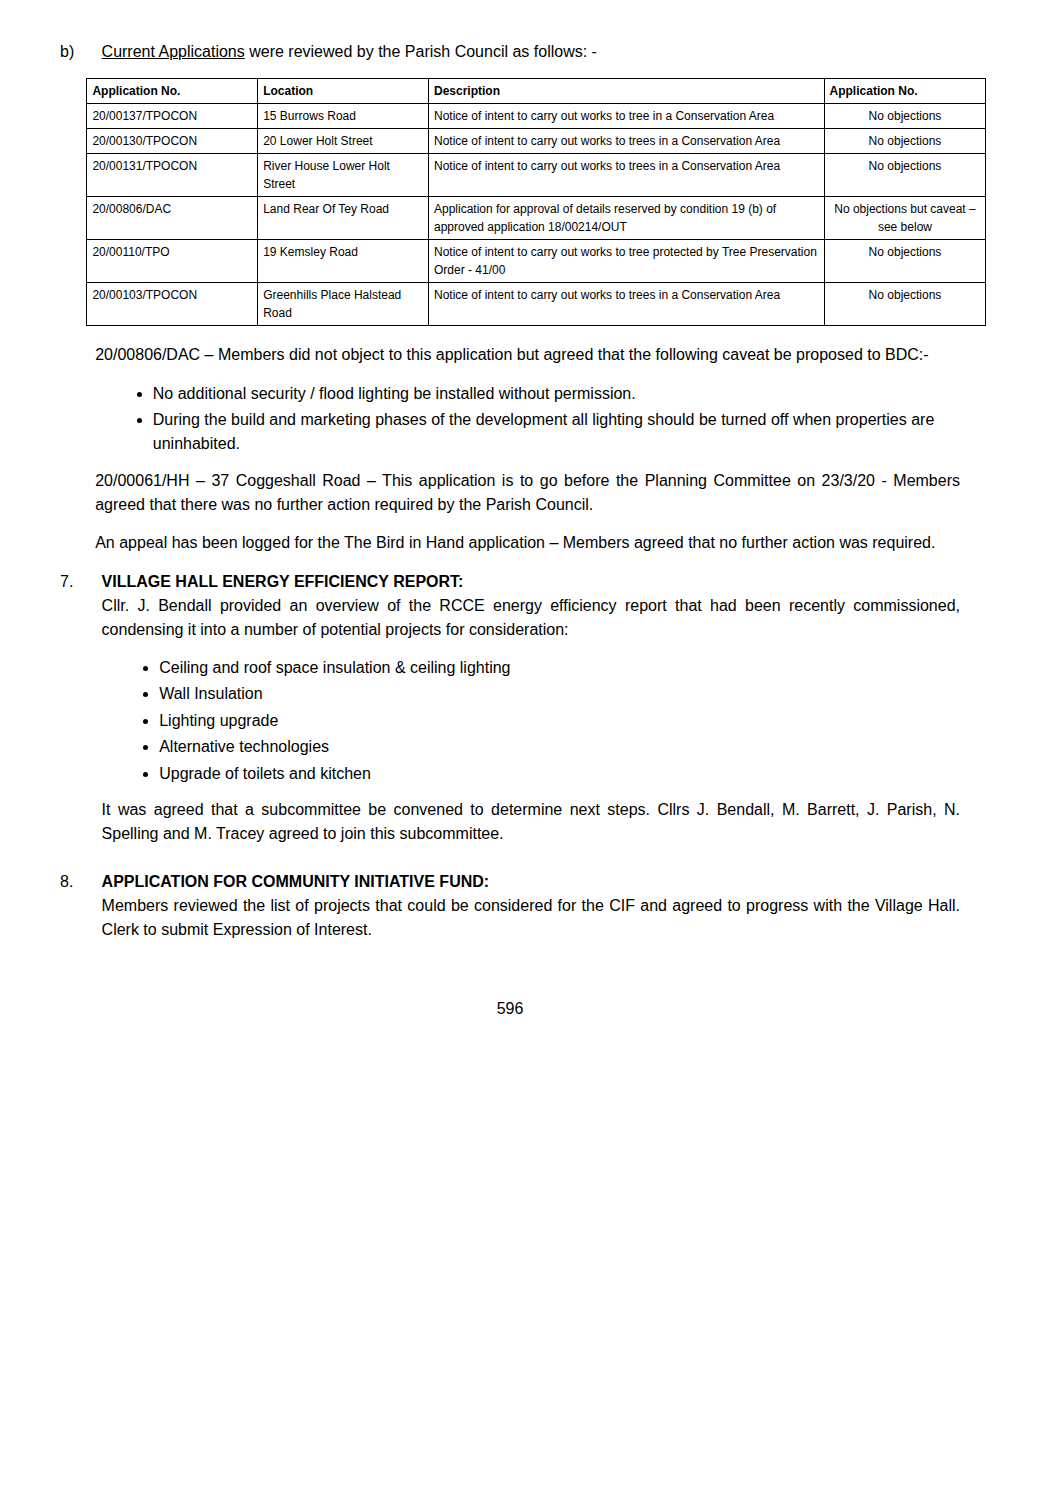b)
Current Applications were reviewed by the Parish Council as follows: -
| Application No. | Location | Description | Application No. |
| --- | --- | --- | --- |
| 20/00137/TPOCON | 15 Burrows Road | Notice of intent to carry out works to tree in a Conservation Area | No objections |
| 20/00130/TPOCON | 20 Lower Holt Street | Notice of intent to carry out works to trees in a Conservation Area | No objections |
| 20/00131/TPOCON | River House Lower Holt Street | Notice of intent to carry out works to trees in a Conservation Area | No objections |
| 20/00806/DAC | Land Rear Of Tey Road | Application for approval of details reserved by condition 19 (b) of approved application 18/00214/OUT | No objections but caveat – see below |
| 20/00110/TPO | 19 Kemsley Road | Notice of intent to carry out works to tree protected by Tree Preservation Order - 41/00 | No objections |
| 20/00103/TPOCON | Greenhills Place Halstead Road | Notice of intent to carry out works to trees in a Conservation Area | No objections |
20/00806/DAC – Members did not object to this application but agreed that the following caveat be proposed to BDC:-
No additional security / flood lighting be installed without permission.
During the build and marketing phases of the development all lighting should be turned off when properties are uninhabited.
20/00061/HH – 37 Coggeshall Road – This application is to go before the Planning Committee on 23/3/20 - Members agreed that there was no further action required by the Parish Council.
An appeal has been logged for the The Bird in Hand application – Members agreed that no further action was required.
7.
Village Hall Energy Efficiency Report:
Cllr. J. Bendall provided an overview of the RCCE energy efficiency report that had been recently commissioned, condensing it into a number of potential projects for consideration:
Ceiling and roof space insulation & ceiling lighting
Wall Insulation
Lighting upgrade
Alternative technologies
Upgrade of toilets and kitchen
It was agreed that a subcommittee be convened to determine next steps. Cllrs J. Bendall, M. Barrett, J. Parish, N. Spelling and M. Tracey agreed to join this subcommittee.
8.
Application for Community Initiative Fund:
Members reviewed the list of projects that could be considered for the CIF and agreed to progress with the Village Hall. Clerk to submit Expression of Interest.
596